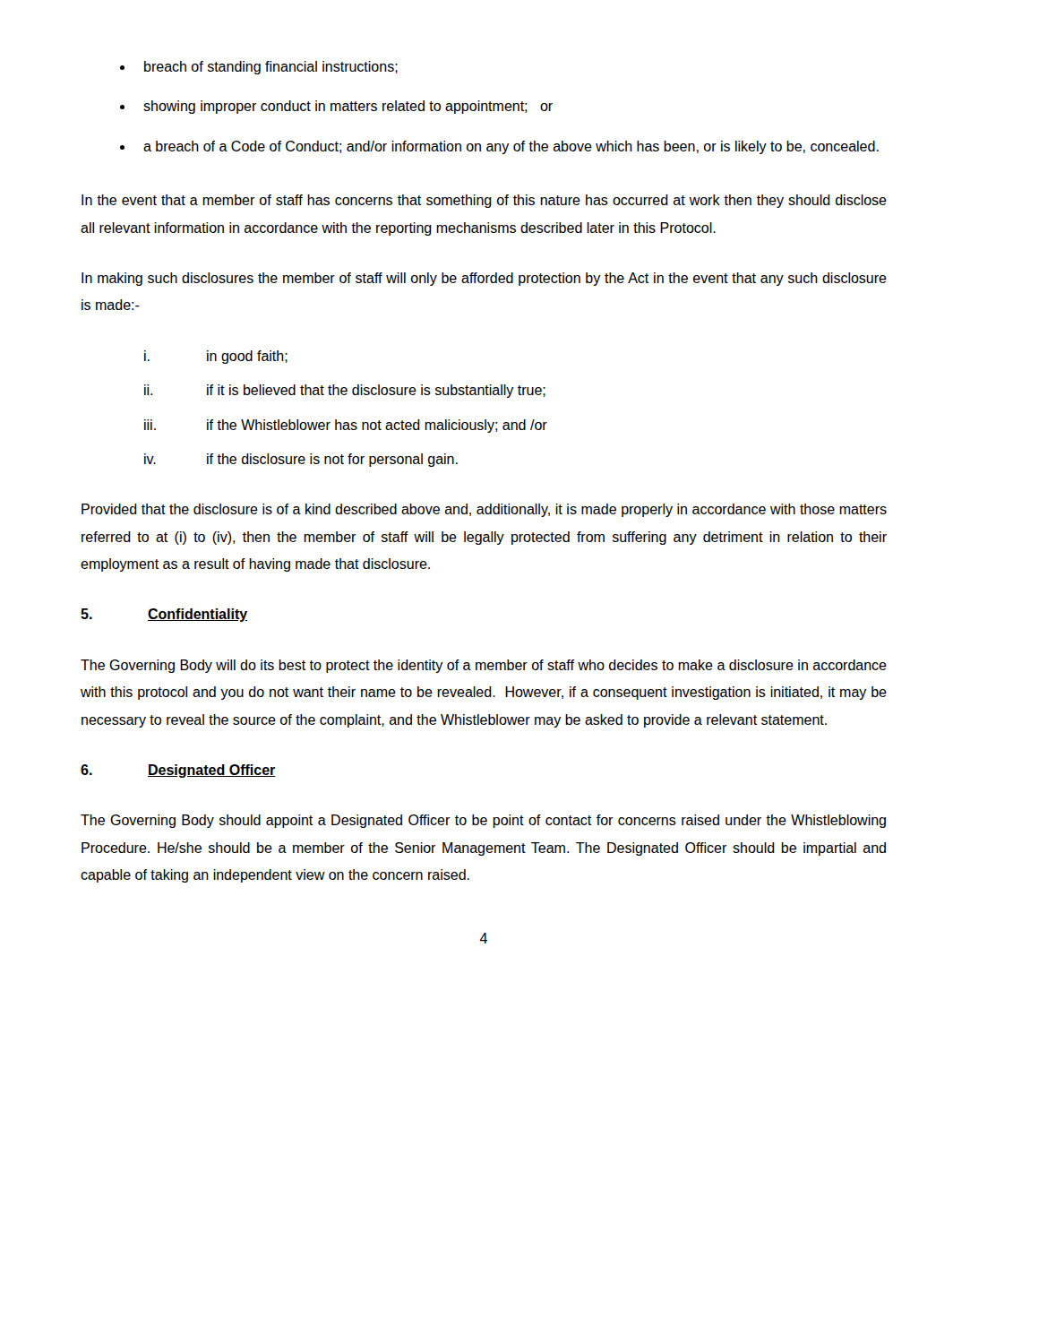breach of standing financial instructions;
showing improper conduct in matters related to appointment; or
a breach of a Code of Conduct; and/or information on any of the above which has been, or is likely to be, concealed.
In the event that a member of staff has concerns that something of this nature has occurred at work then they should disclose all relevant information in accordance with the reporting mechanisms described later in this Protocol.
In making such disclosures the member of staff will only be afforded protection by the Act in the event that any such disclosure is made:-
i. in good faith;
ii. if it is believed that the disclosure is substantially true;
iii. if the Whistleblower has not acted maliciously; and /or
iv. if the disclosure is not for personal gain.
Provided that the disclosure is of a kind described above and, additionally, it is made properly in accordance with those matters referred to at (i) to (iv), then the member of staff will be legally protected from suffering any detriment in relation to their employment as a result of having made that disclosure.
5. Confidentiality
The Governing Body will do its best to protect the identity of a member of staff who decides to make a disclosure in accordance with this protocol and you do not want their name to be revealed. However, if a consequent investigation is initiated, it may be necessary to reveal the source of the complaint, and the Whistleblower may be asked to provide a relevant statement.
6. Designated Officer
The Governing Body should appoint a Designated Officer to be point of contact for concerns raised under the Whistleblowing Procedure. He/she should be a member of the Senior Management Team. The Designated Officer should be impartial and capable of taking an independent view on the concern raised.
4